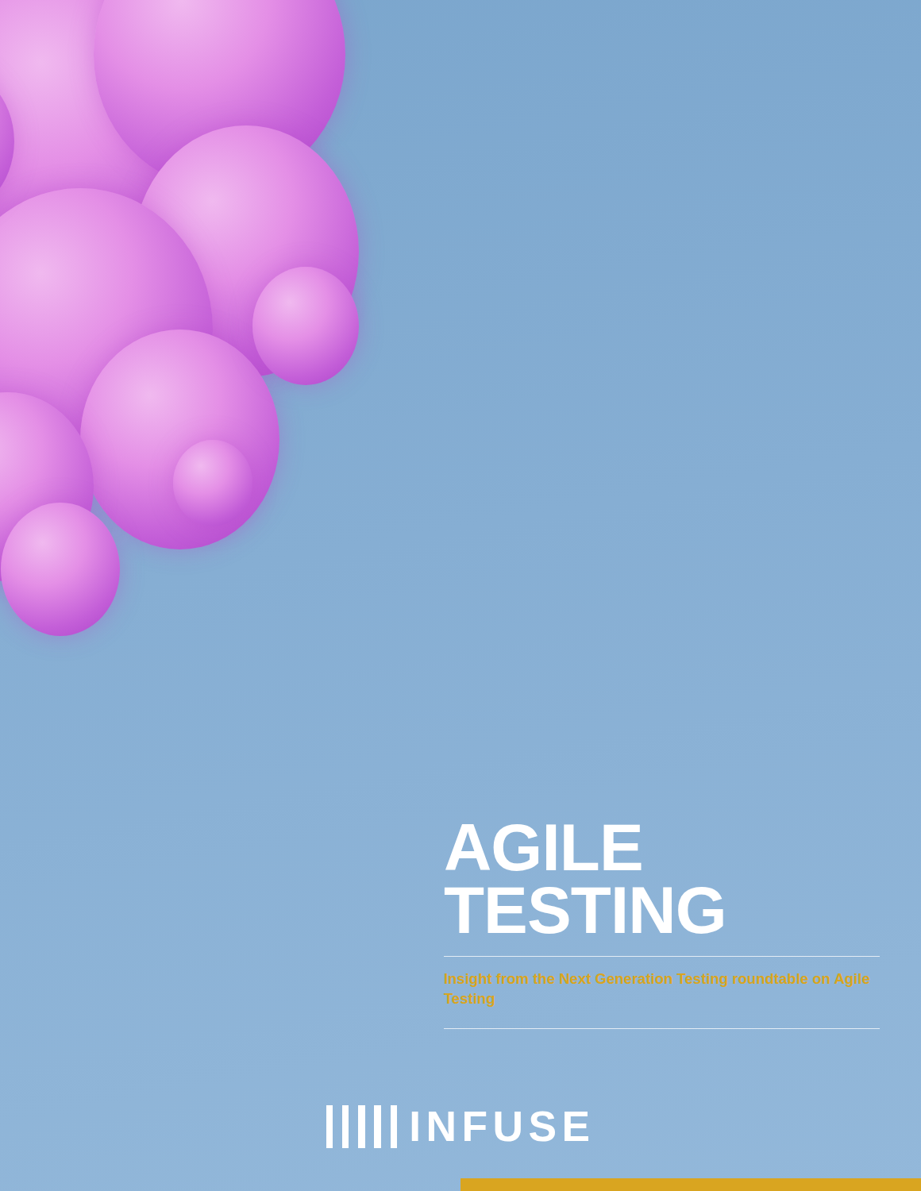Agile Testing
Insight from the Next Generation Testing roundtable on Agile Testing
INFUSE